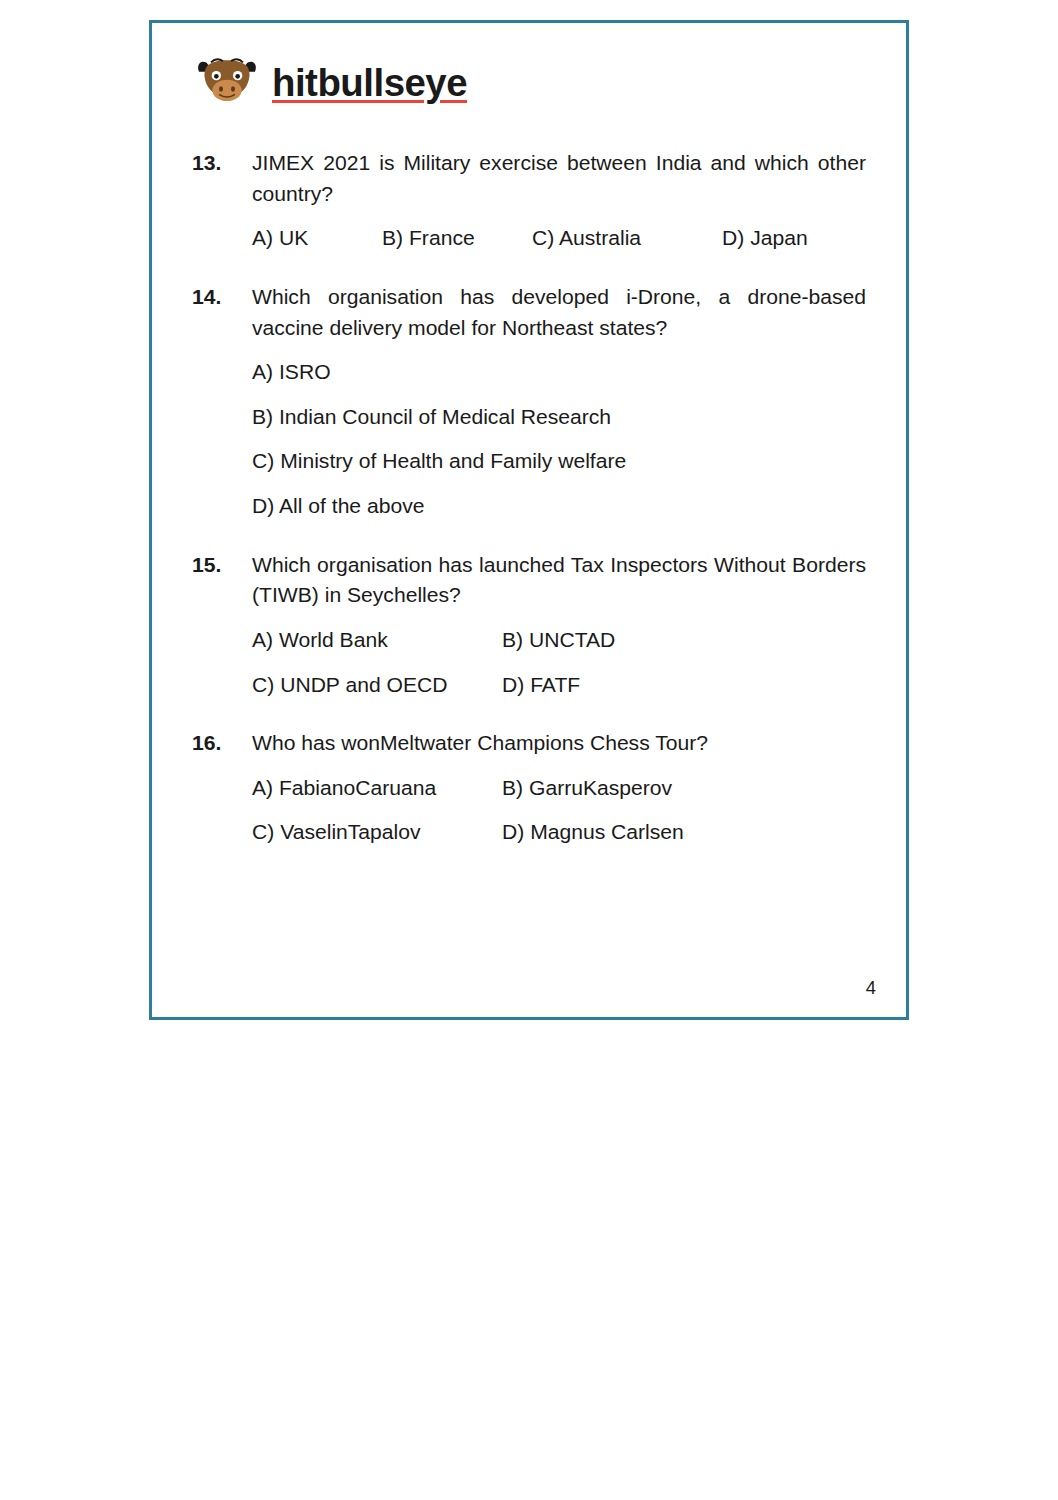hitbullseye
13.
JIMEX 2021 is Military exercise between India and which other country?
A) UK B) France C) Australia D) Japan
14.
Which organisation has developed i-Drone, a drone-based vaccine delivery model for Northeast states?
A) ISRO B) Indian Council of Medical Research C) Ministry of Health and Family welfare D) All of the above
15.
Which organisation has launched Tax Inspectors Without Borders (TIWB) in Seychelles?
A) World Bank B) UNCTAD C) UNDP and OECD D) FATF
16.
Who has wonMeltwater Champions Chess Tour?
A) FabianoCaruana B) GarruKasperov C) VaselinTapalov D) Magnus Carlsen
4